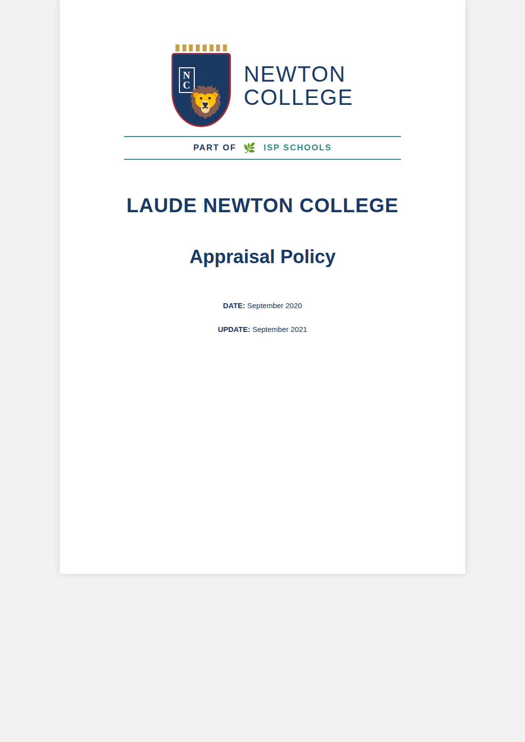NC
🦁
NEWTON COLLEGE
PART OF 🌿 ISP SCHOOLS
LAUDE NEWTON COLLEGE
Appraisal Policy
DATE: September 2020
UPDATE: September 2021